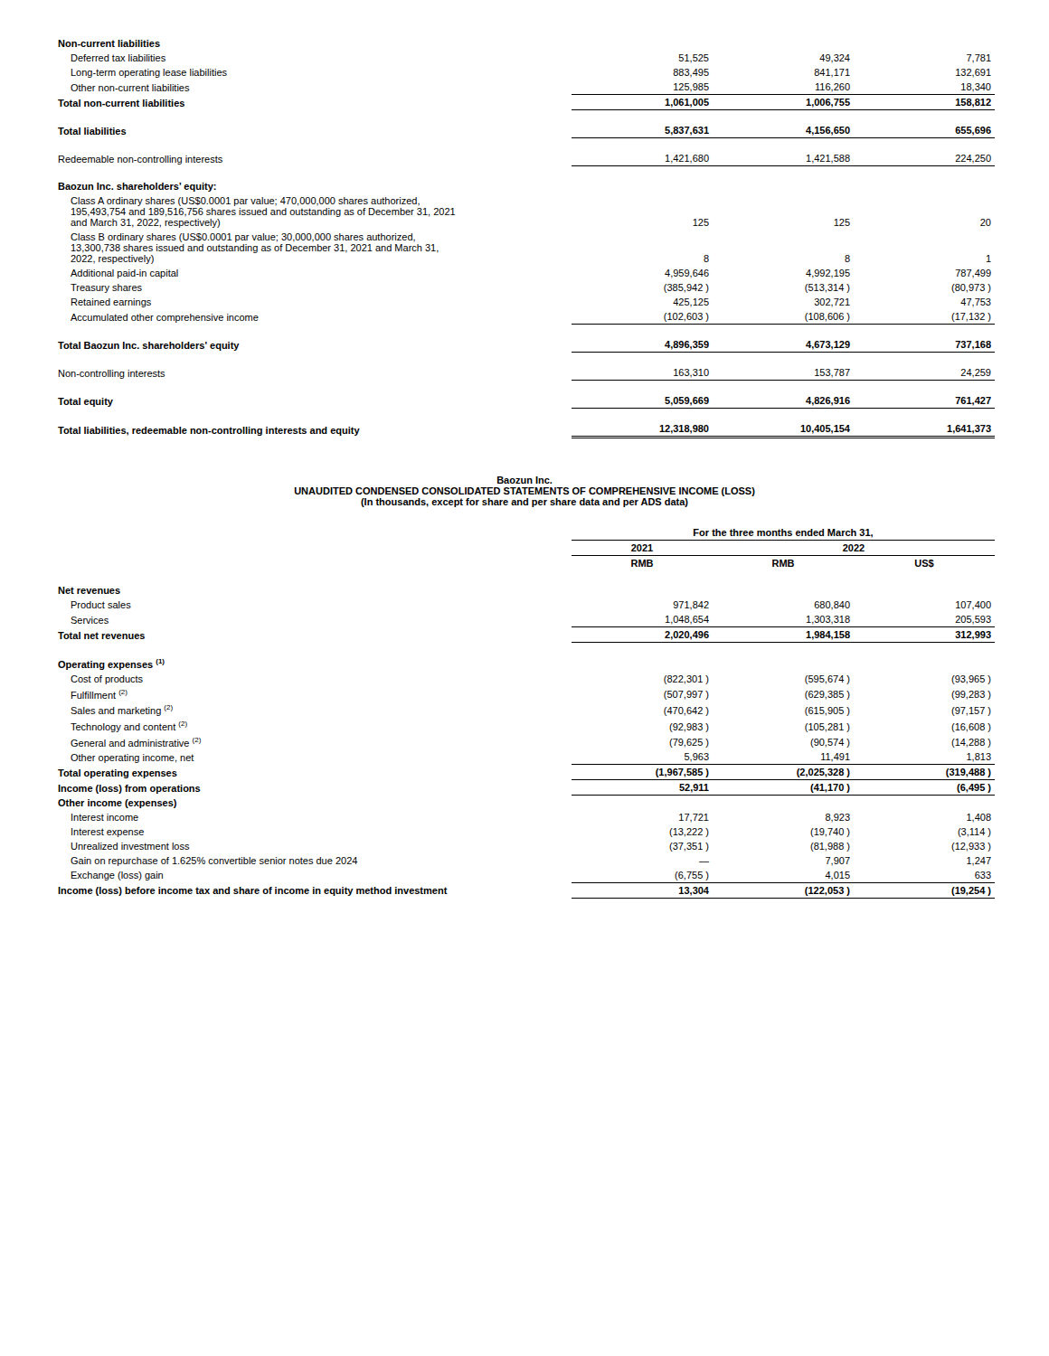| Non-current liabilities | | | |
| Deferred tax liabilities | 51,525 | 49,324 | 7,781 |
| Long-term operating lease liabilities | 883,495 | 841,171 | 132,691 |
| Other non-current liabilities | 125,985 | 116,260 | 18,340 |
| Total non-current liabilities | 1,061,005 | 1,006,755 | 158,812 |
| Total liabilities | 5,837,631 | 4,156,650 | 655,696 |
| Redeemable non-controlling interests | 1,421,680 | 1,421,588 | 224,250 |
| Baozun Inc. shareholders’ equity: | | | |
| Class A ordinary shares (US$0.0001 par value; 470,000,000 shares authorized, 195,493,754 and 189,516,756 shares issued and outstanding as of December 31, 2021 and March 31, 2022, respectively) | 125 | 125 | 20 |
| Class B ordinary shares (US$0.0001 par value; 30,000,000 shares authorized, 13,300,738 shares issued and outstanding as of December 31, 2021 and March 31, 2022, respectively) | 8 | 8 | 1 |
| Additional paid-in capital | 4,959,646 | 4,992,195 | 787,499 |
| Treasury shares | (385,942 ) | (513,314 ) | (80,973 ) |
| Retained earnings | 425,125 | 302,721 | 47,753 |
| Accumulated other comprehensive income | (102,603 ) | (108,606 ) | (17,132 ) |
| Total Baozun Inc. shareholders' equity | 4,896,359 | 4,673,129 | 737,168 |
| Non-controlling interests | 163,310 | 153,787 | 24,259 |
| Total equity | 5,059,669 | 4,826,916 | 761,427 |
| Total liabilities, redeemable non-controlling interests and equity | 12,318,980 | 10,405,154 | 1,641,373 |
Baozun Inc.
UNAUDITED CONDENSED CONSOLIDATED STATEMENTS OF COMPREHENSIVE INCOME (LOSS)
(In thousands, except for share and per share data and per ADS data)
| | For the three months ended March 31, |
| | 2021 | 2022 |
| | RMB | RMB | US$ |
| Net revenues | | | |
| Product sales | 971,842 | 680,840 | 107,400 |
| Services | 1,048,654 | 1,303,318 | 205,593 |
| Total net revenues | 2,020,496 | 1,984,158 | 312,993 |
| Operating expenses (1) | | | |
| Cost of products | (822,301 ) | (595,674 ) | (93,965 ) |
| Fulfillment (2) | (507,997 ) | (629,385 ) | (99,283 ) |
| Sales and marketing (2) | (470,642 ) | (615,905 ) | (97,157 ) |
| Technology and content (2) | (92,983 ) | (105,281 ) | (16,608 ) |
| General and administrative (2) | (79,625 ) | (90,574 ) | (14,288 ) |
| Other operating income, net | 5,963 | 11,491 | 1,813 |
| Total operating expenses | (1,967,585 ) | (2,025,328 ) | (319,488 ) |
| Income (loss) from operations | 52,911 | (41,170 ) | (6,495 ) |
| Other income (expenses) | | | |
| Interest income | 17,721 | 8,923 | 1,408 |
| Interest expense | (13,222 ) | (19,740 ) | (3,114 ) |
| Unrealized investment loss | (37,351 ) | (81,988 ) | (12,933 ) |
| Gain on repurchase of 1.625% convertible senior notes due 2024 | — | 7,907 | 1,247 |
| Exchange (loss) gain | (6,755 ) | 4,015 | 633 |
| Income (loss) before income tax and share of income in equity method investment | 13,304 | (122,053 ) | (19,254 ) |